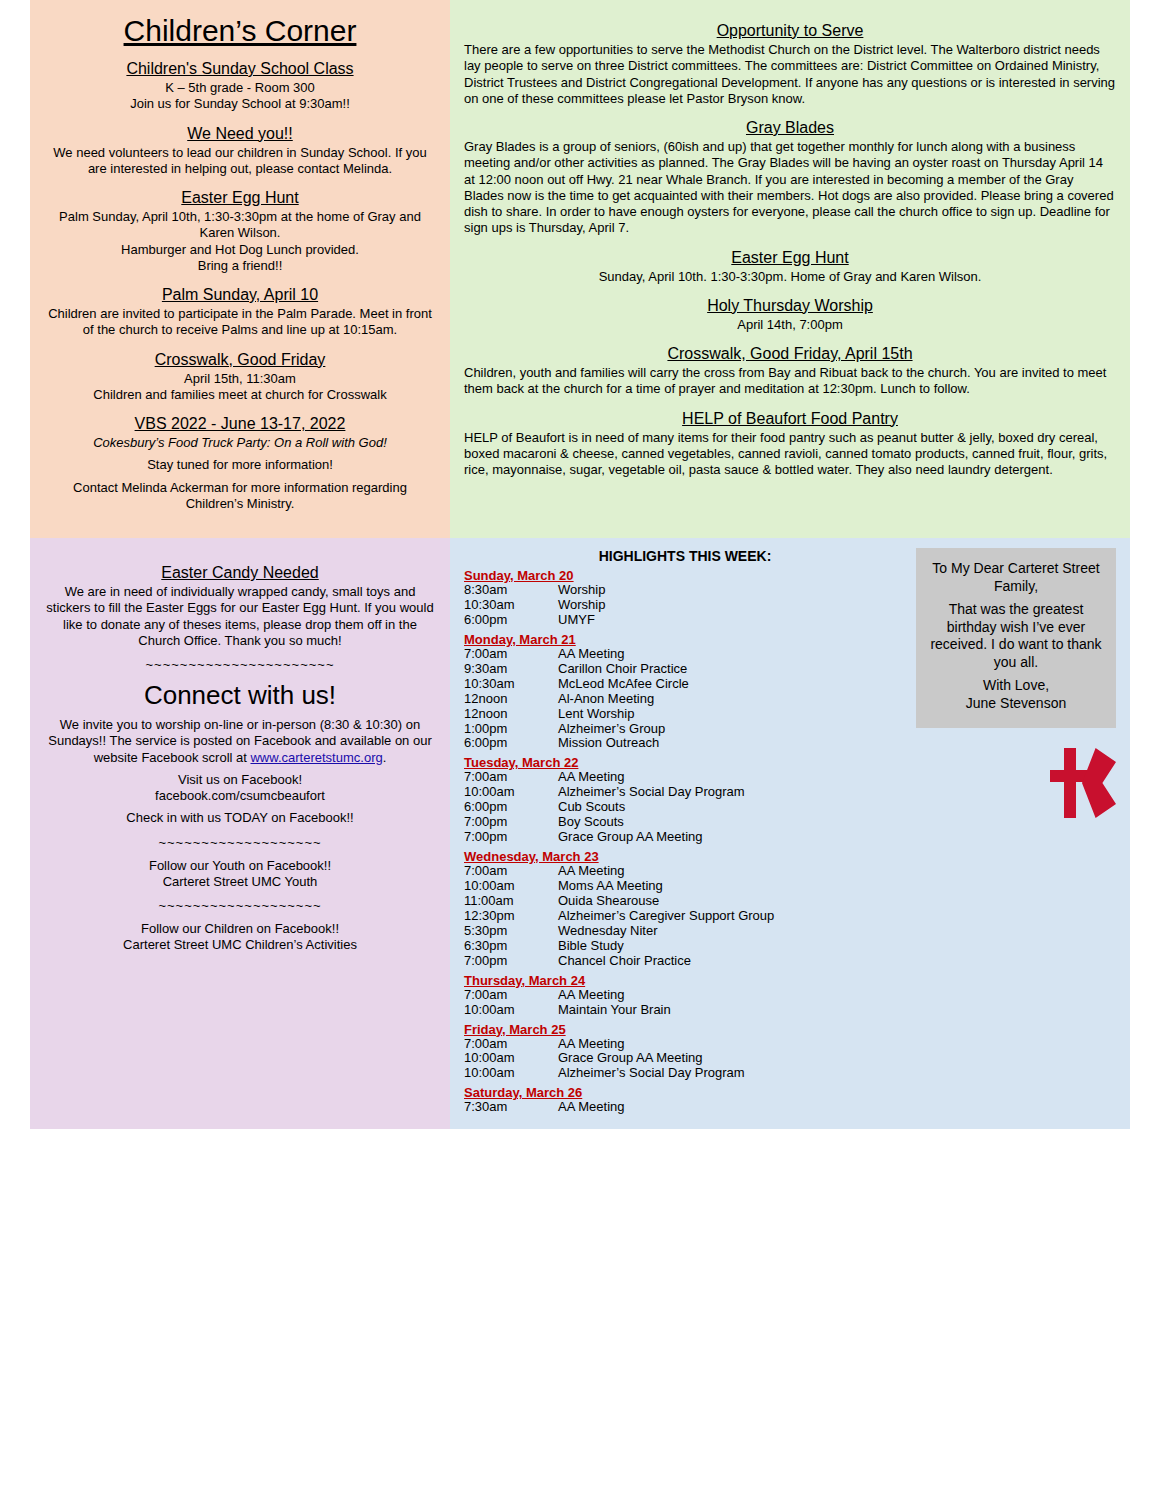Children’s Corner
Children's Sunday School Class
K – 5th grade - Room 300
Join us for Sunday School at 9:30am!!
We Need you!!
We need volunteers to lead our children in Sunday School. If you are interested in helping out, please contact Melinda.
Easter Egg Hunt
Palm Sunday, April 10th, 1:30-3:30pm at the home of Gray and Karen Wilson.
Hamburger and Hot Dog Lunch provided.
Bring a friend!!
Palm Sunday, April 10
Children are invited to participate in the Palm Parade. Meet in front of the church to receive Palms and line up at 10:15am.
Crosswalk, Good Friday
April 15th, 11:30am
Children and families meet at church for Crosswalk
VBS 2022 - June 13-17, 2022
Cokesbury’s Food Truck Party: On a Roll with God!
Stay tuned for more information!
Contact Melinda Ackerman for more information regarding Children’s Ministry.
Opportunity to Serve
There are a few opportunities to serve the Methodist Church on the District level. The Walterboro district needs lay people to serve on three District committees. The committees are: District Committee on Ordained Ministry, District Trustees and District Congregational Development. If anyone has any questions or is interested in serving on one of these committees please let Pastor Bryson know.
Gray Blades
Gray Blades is a group of seniors, (60ish and up) that get together monthly for lunch along with a business meeting and/or other activities as planned. The Gray Blades will be having an oyster roast on Thursday April 14 at 12:00 noon out off Hwy. 21 near Whale Branch. If you are interested in becoming a member of the Gray Blades now is the time to get acquainted with their members. Hot dogs are also provided. Please bring a covered dish to share. In order to have enough oysters for everyone, please call the church office to sign up. Deadline for sign ups is Thursday, April 7.
Easter Egg Hunt
Sunday, April 10th. 1:30-3:30pm. Home of Gray and Karen Wilson.
Holy Thursday Worship
April 14th, 7:00pm
Crosswalk, Good Friday, April 15th
Children, youth and families will carry the cross from Bay and Ribuat back to the church. You are invited to meet them back at the church for a time of prayer and meditation at 12:30pm. Lunch to follow.
HELP of Beaufort Food Pantry
HELP of Beaufort is in need of many items for their food pantry such as peanut butter & jelly, boxed dry cereal, boxed macaroni & cheese, canned vegetables, canned ravioli, canned tomato products, canned fruit, flour, grits, rice, mayonnaise, sugar, vegetable oil, pasta sauce & bottled water. They also need laundry detergent.
Easter Candy Needed
We are in need of individually wrapped candy, small toys and stickers to fill the Easter Eggs for our Easter Egg Hunt. If you would like to donate any of theses items, please drop them off in the Church Office. Thank you so much!
~~~~~~~~~~~~~~~~~~~~~~
Connect with us!
We invite you to worship on-line or in-person (8:30 & 10:30) on Sundays!! The service is posted on Facebook and available on our website Facebook scroll at www.carteretstumc.org.
Visit us on Facebook!
facebook.com/csumcbeaufort
Check in with us TODAY on Facebook!!
~~~~~~~~~~~~~~~~~~~
Follow our Youth on Facebook!!
Carteret Street UMC Youth
~~~~~~~~~~~~~~~~~~~
Follow our Children on Facebook!!
Carteret Street UMC Children’s Activities
HIGHLIGHTS THIS WEEK:
Sunday, March 20
| 8:30am | Worship |
| 10:30am | Worship |
| 6:00pm | UMYF |
Monday, March 21
| 7:00am | AA Meeting |
| 9:30am | Carillon Choir Practice |
| 10:30am | McLeod McAfee Circle |
| 12noon | Al-Anon Meeting |
| 12noon | Lent Worship |
| 1:00pm | Alzheimer’s Group |
| 6:00pm | Mission Outreach |
Tuesday, March 22
| 7:00am | AA Meeting |
| 10:00am | Alzheimer’s Social Day Program |
| 6:00pm | Cub Scouts |
| 7:00pm | Boy Scouts |
| 7:00pm | Grace Group AA Meeting |
Wednesday, March 23
| 7:00am | AA Meeting |
| 10:00am | Moms AA Meeting |
| 11:00am | Ouida Shearouse |
| 12:30pm | Alzheimer’s Caregiver Support Group |
| 5:30pm | Wednesday Niter |
| 6:30pm | Bible Study |
| 7:00pm | Chancel Choir Practice |
Thursday, March 24
| 7:00am | AA Meeting |
| 10:00am | Maintain Your Brain |
Friday, March 25
| 7:00am | AA Meeting |
| 10:00am | Grace Group AA Meeting |
| 10:00am | Alzheimer’s Social Day Program |
Saturday, March 26
| 7:30am | AA Meeting |
To My Dear Carteret Street Family,
That was the greatest birthday wish I’ve ever received. I do want to thank you all.
With Love,
June Stevenson